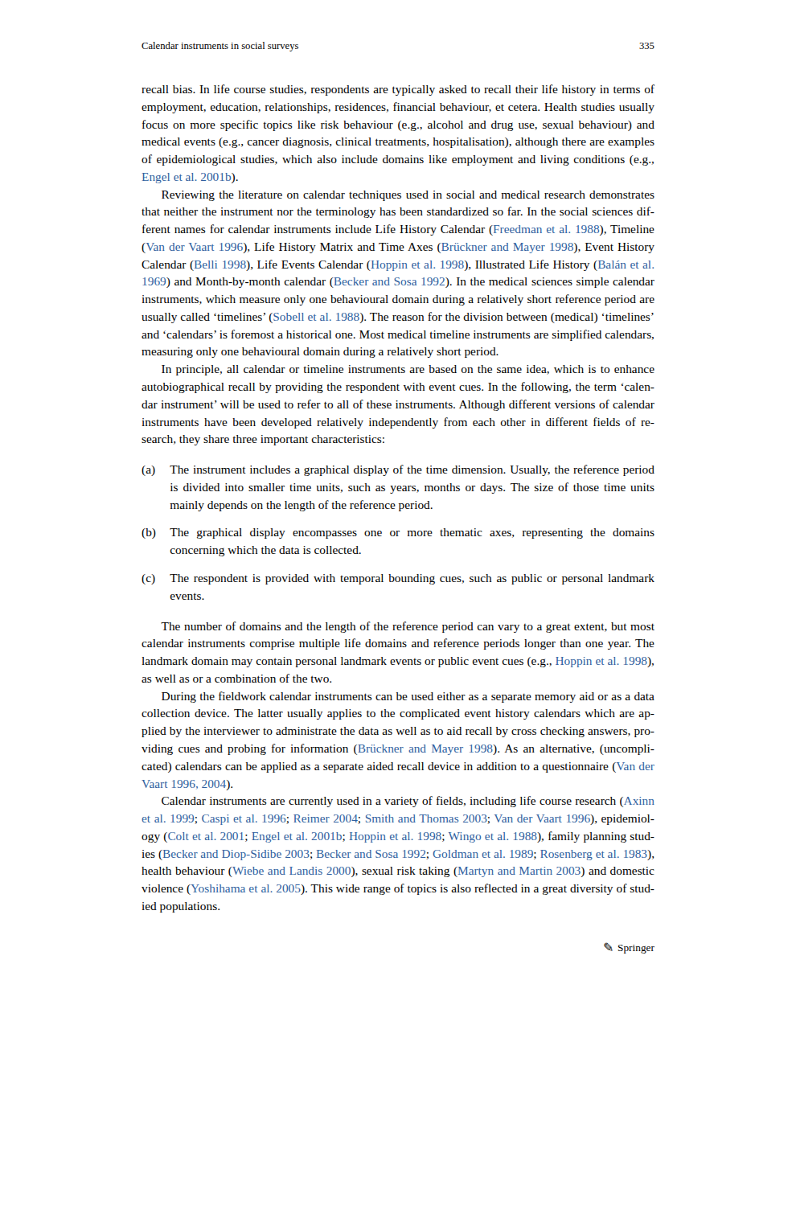Calendar instruments in social surveys 335
recall bias. In life course studies, respondents are typically asked to recall their life history in terms of employment, education, relationships, residences, financial behaviour, et cetera. Health studies usually focus on more specific topics like risk behaviour (e.g., alcohol and drug use, sexual behaviour) and medical events (e.g., cancer diagnosis, clinical treatments, hospitalisation), although there are examples of epidemiological studies, which also include domains like employment and living conditions (e.g., Engel et al. 2001b).
Reviewing the literature on calendar techniques used in social and medical research demonstrates that neither the instrument nor the terminology has been standardized so far. In the social sciences different names for calendar instruments include Life History Calendar (Freedman et al. 1988), Timeline (Van der Vaart 1996), Life History Matrix and Time Axes (Brückner and Mayer 1998), Event History Calendar (Belli 1998), Life Events Calendar (Hoppin et al. 1998), Illustrated Life History (Balán et al. 1969) and Month-by-month calendar (Becker and Sosa 1992). In the medical sciences simple calendar instruments, which measure only one behavioural domain during a relatively short reference period are usually called ‘timelines’ (Sobell et al. 1988). The reason for the division between (medical) ‘timelines’ and ‘calendars’ is foremost a historical one. Most medical timeline instruments are simplified calendars, measuring only one behavioural domain during a relatively short period.
In principle, all calendar or timeline instruments are based on the same idea, which is to enhance autobiographical recall by providing the respondent with event cues. In the following, the term ‘calendar instrument’ will be used to refer to all of these instruments. Although different versions of calendar instruments have been developed relatively independently from each other in different fields of research, they share three important characteristics:
(a) The instrument includes a graphical display of the time dimension. Usually, the reference period is divided into smaller time units, such as years, months or days. The size of those time units mainly depends on the length of the reference period.
(b) The graphical display encompasses one or more thematic axes, representing the domains concerning which the data is collected.
(c) The respondent is provided with temporal bounding cues, such as public or personal landmark events.
The number of domains and the length of the reference period can vary to a great extent, but most calendar instruments comprise multiple life domains and reference periods longer than one year. The landmark domain may contain personal landmark events or public event cues (e.g., Hoppin et al. 1998), as well as or a combination of the two.
During the fieldwork calendar instruments can be used either as a separate memory aid or as a data collection device. The latter usually applies to the complicated event history calendars which are applied by the interviewer to administrate the data as well as to aid recall by cross checking answers, providing cues and probing for information (Brückner and Mayer 1998). As an alternative, (uncomplicated) calendars can be applied as a separate aided recall device in addition to a questionnaire (Van der Vaart 1996, 2004).
Calendar instruments are currently used in a variety of fields, including life course research (Axinn et al. 1999; Caspi et al. 1996; Reimer 2004; Smith and Thomas 2003; Van der Vaart 1996), epidemiology (Colt et al. 2001; Engel et al. 2001b; Hoppin et al. 1998; Wingo et al. 1988), family planning studies (Becker and Diop-Sidibe 2003; Becker and Sosa 1992; Goldman et al. 1989; Rosenberg et al. 1983), health behaviour (Wiebe and Landis 2000), sexual risk taking (Martyn and Martin 2003) and domestic violence (Yoshihama et al. 2005). This wide range of topics is also reflected in a great diversity of studied populations.
✎ Springer